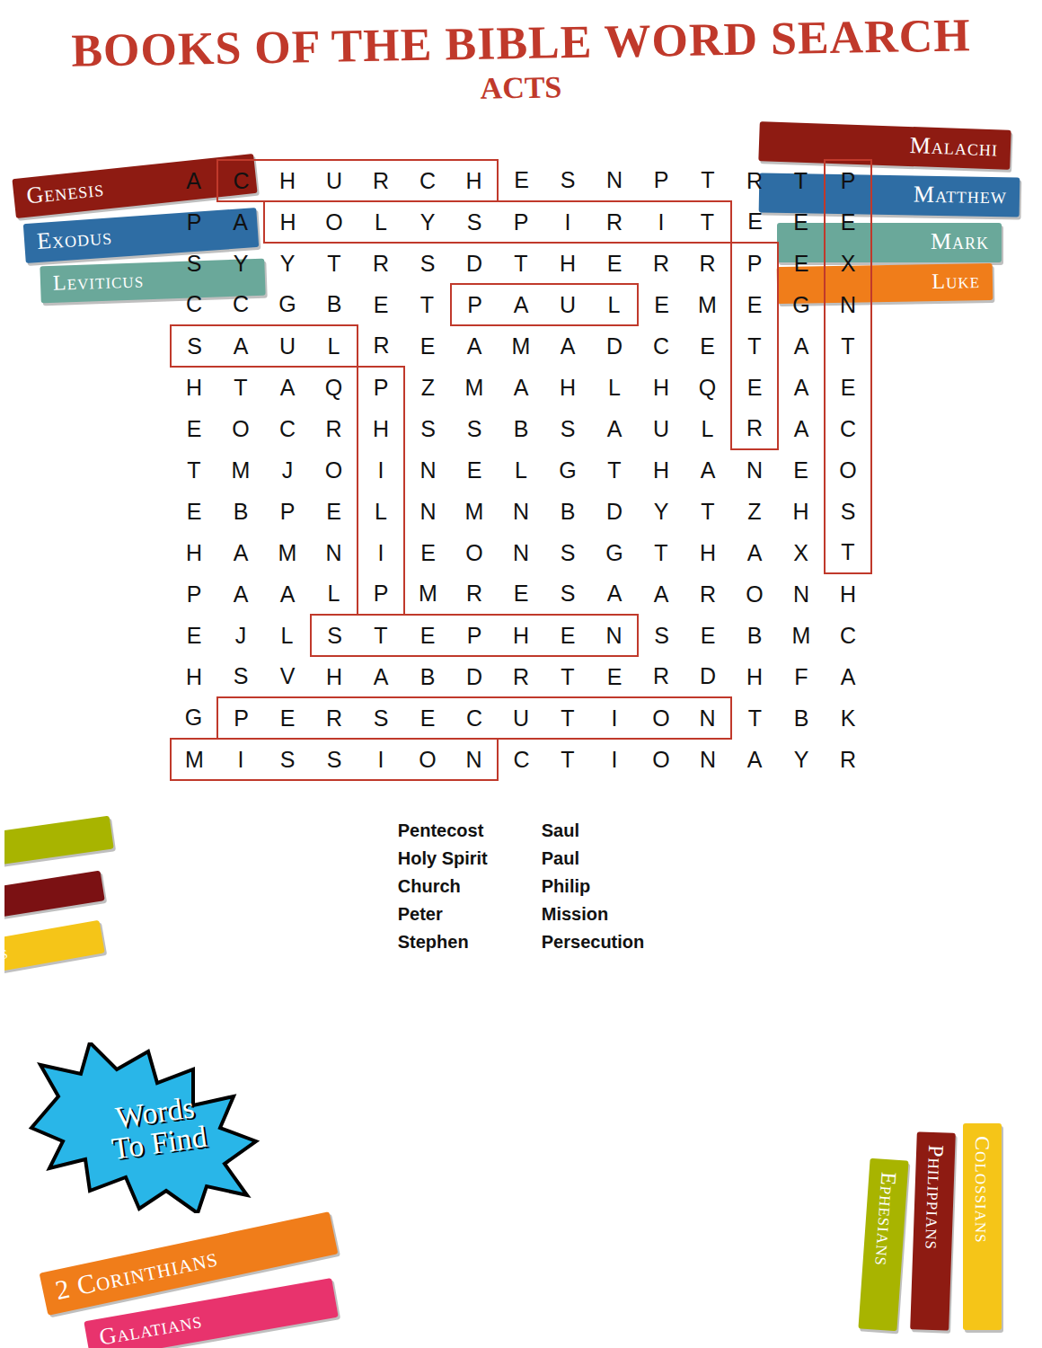Books of the Bible Word Search
Acts
Genesis
Exodus
Leviticus
Malachi
Matthew
Mark
Luke
John
Romans
2 Corinthians
Galatians
Ephesians
Philippians
Colossians
| A | C | H | U | R | C | H | E | S | N | P | T | R | T | P |
| P | A | H | O | L | Y | S | P | I | R | I | T | E | E | E |
| S | Y | Y | T | R | S | D | T | H | E | R | R | P | E | X |
| C | C | G | B | E | T | P | A | U | L | E | M | E | G | N |
| S | A | U | L | R | E | A | M | A | D | C | E | T | A | T |
| H | T | A | Q | P | Z | M | A | H | L | H | Q | E | A | E |
| E | O | C | R | H | S | S | B | S | A | U | L | R | A | C |
| T | M | J | O | I | N | E | L | G | T | H | A | N | E | O |
| E | B | P | E | L | N | M | N | B | D | Y | T | Z | H | S |
| H | A | M | N | I | E | O | N | S | G | T | H | A | X | T |
| P | A | A | L | P | M | R | E | S | A | A | R | O | N | H |
| E | J | L | S | T | E | P | H | E | N | S | E | B | M | C |
| H | S | V | H | A | B | D | R | T | E | R | D | H | F | A |
| G | P | E | R | S | E | C | U | T | I | O | N | T | B | K |
| M | I | S | S | I | O | N | C | T | I | O | N | A | Y | R |
Pentecost
Holy Spirit
Church
Peter
Stephen
Saul
Paul
Philip
Mission
Persecution
Words To Find